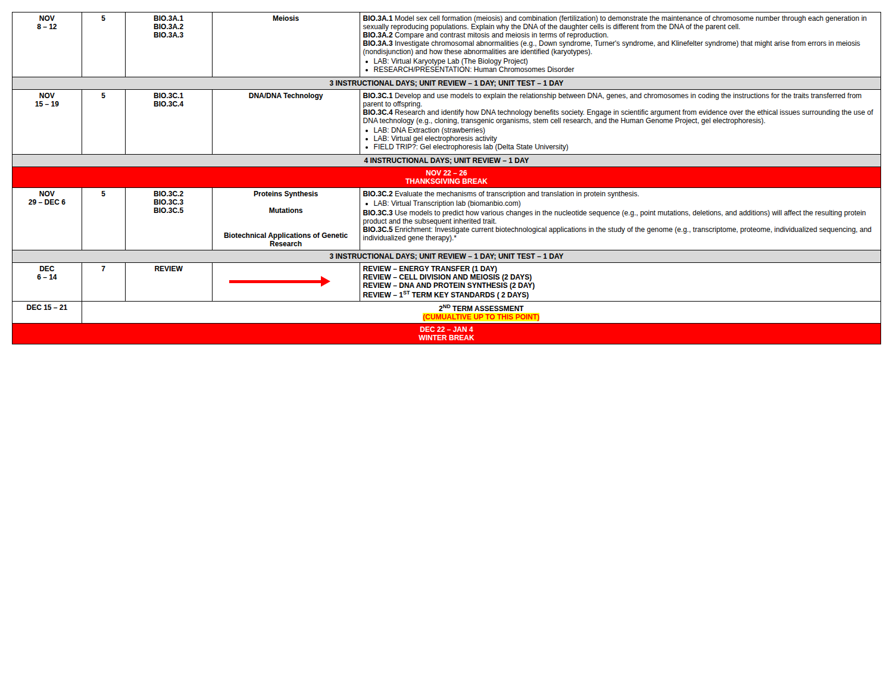| NOV 8 – 12 | 5 | BIO.3A.1 BIO.3A.2 BIO.3A.3 | Meiosis | BIO.3A.1 Model sex cell formation (meiosis) and combination (fertilization) to demonstrate the maintenance of chromosome number through each generation in sexually reproducing populations. Explain why the DNA of the daughter cells is different from the DNA of the parent cell. BIO.3A.2 Compare and contrast mitosis and meiosis in terms of reproduction. BIO.3A.3 Investigate chromosomal abnormalities (e.g., Down syndrome, Turner's syndrome, and Klinefelter syndrome) that might arise from errors in meiosis (nondisjunction) and how these abnormalities are identified (karyotypes). LAB: Virtual Karyotype Lab (The Biology Project) RESEARCH/PRESENTATION: Human Chromosomes Disorder |
| 3 INSTRUCTIONAL DAYS; UNIT REVIEW – 1 DAY; UNIT TEST – 1 DAY |
| NOV 15 – 19 | 5 | BIO.3C.1 BIO.3C.4 | DNA/DNA Technology | BIO.3C.1 Develop and use models to explain the relationship between DNA, genes, and chromosomes in coding the instructions for the traits transferred from parent to offspring. BIO.3C.4 Research and identify how DNA technology benefits society. Engage in scientific argument from evidence over the ethical issues surrounding the use of DNA technology (e.g., cloning, transgenic organisms, stem cell research, and the Human Genome Project, gel electrophoresis). LAB: DNA Extraction (strawberries) LAB: Virtual gel electrophoresis activity FIELD TRIP?: Gel electrophoresis lab (Delta State University) |
| 4 INSTRUCTIONAL DAYS; UNIT REVIEW – 1 DAY |
| NOV 22 – 26 THANKSGIVING BREAK |
| NOV 29 – DEC 6 | 5 | BIO.3C.2 BIO.3C.3 BIO.3C.5 | Proteins Synthesis Mutations Biotechnical Applications of Genetic Research | BIO.3C.2 Evaluate the mechanisms of transcription and translation in protein synthesis. LAB: Virtual Transcription lab (biomanbio.com) BIO.3C.3 Use models to predict how various changes in the nucleotide sequence (e.g., point mutations, deletions, and additions) will affect the resulting protein product and the subsequent inherited trait. BIO.3C.5 Enrichment: Investigate current biotechnological applications in the study of the genome (e.g., transcriptome, proteome, individualized sequencing, and individualized gene therapy).* |
| 3 INSTRUCTIONAL DAYS; UNIT REVIEW – 1 DAY; UNIT TEST – 1 DAY |
| DEC 6 – 14 | 7 | REVIEW | | REVIEW – ENERGY TRANSFER (1 DAY) REVIEW – CELL DIVISION AND MEIOSIS (2 DAYS) REVIEW – DNA AND PROTEIN SYNTHESIS (2 DAY) REVIEW – 1 ST TERM KEY STANDARDS ( 2 DAYS) |
| DEC 15 – 21 | 2 ND TERM ASSESSMENT (CUMUALTIVE UP TO THIS POINT) |
| DEC 22 – JAN 4 WINTER BREAK |